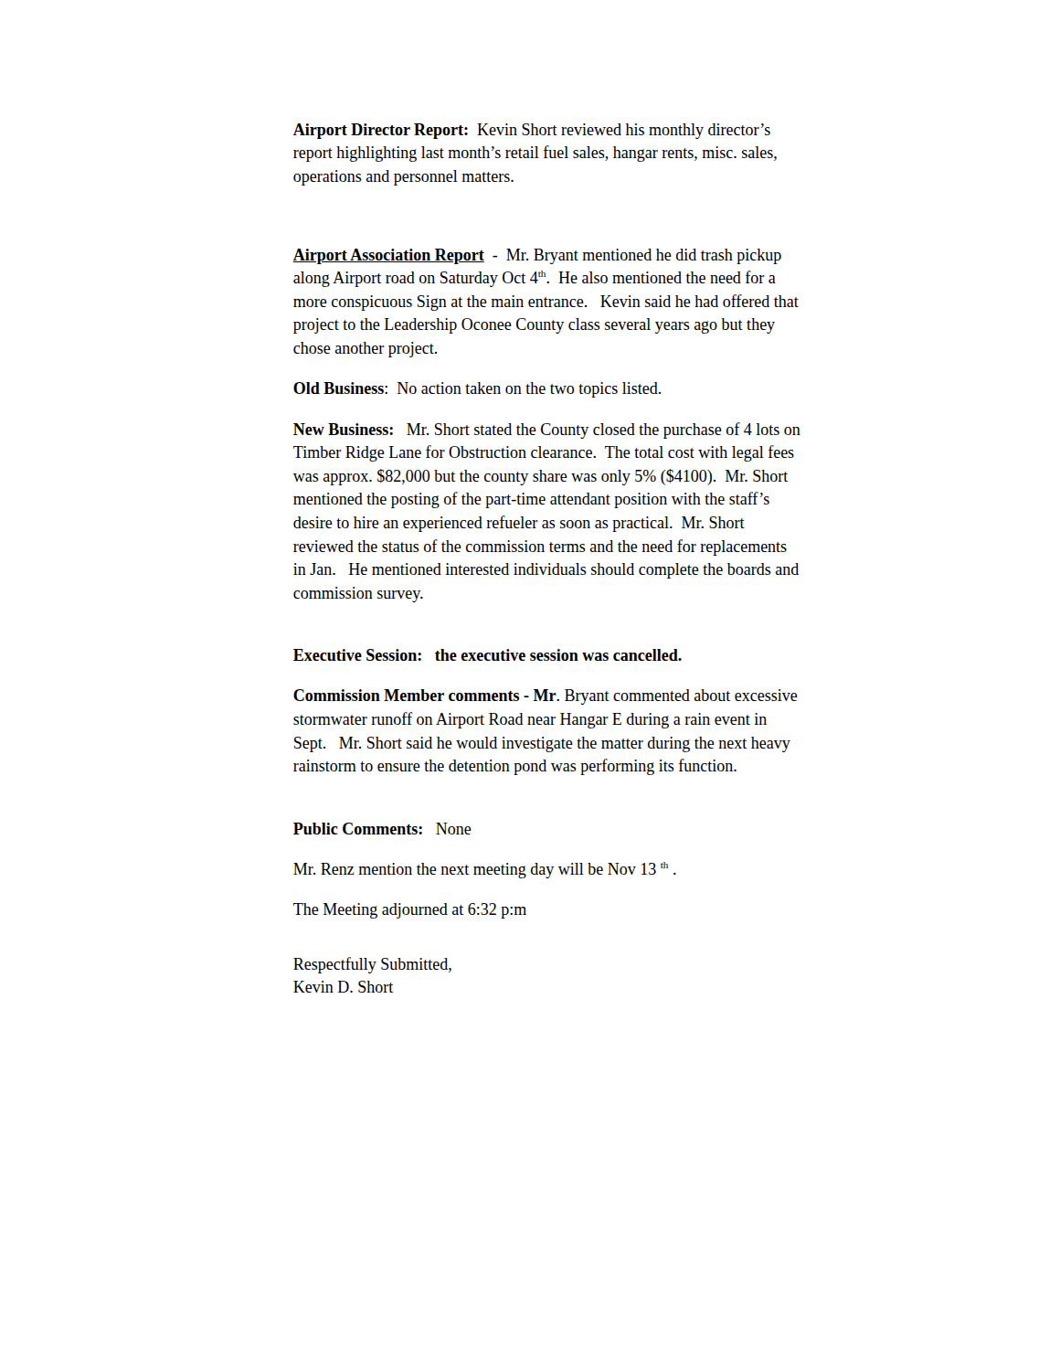Airport Director Report: Kevin Short reviewed his monthly director’s report highlighting last month’s retail fuel sales, hangar rents, misc. sales, operations and personnel matters.
Airport Association Report - Mr. Bryant mentioned he did trash pickup along Airport road on Saturday Oct 4th. He also mentioned the need for a more conspicuous Sign at the main entrance. Kevin said he had offered that project to the Leadership Oconee County class several years ago but they chose another project.
Old Business: No action taken on the two topics listed.
New Business: Mr. Short stated the County closed the purchase of 4 lots on Timber Ridge Lane for Obstruction clearance. The total cost with legal fees was approx. $82,000 but the county share was only 5% ($4100). Mr. Short mentioned the posting of the part-time attendant position with the staff’s desire to hire an experienced refueler as soon as practical. Mr. Short reviewed the status of the commission terms and the need for replacements in Jan. He mentioned interested individuals should complete the boards and commission survey.
Executive Session: the executive session was cancelled.
Commission Member comments - Mr. Bryant commented about excessive stormwater runoff on Airport Road near Hangar E during a rain event in Sept. Mr. Short said he would investigate the matter during the next heavy rainstorm to ensure the detention pond was performing its function.
Public Comments: None
Mr. Renz mention the next meeting day will be Nov 13 th .
The Meeting adjourned at 6:32 p:m
Respectfully Submitted,
Kevin D. Short